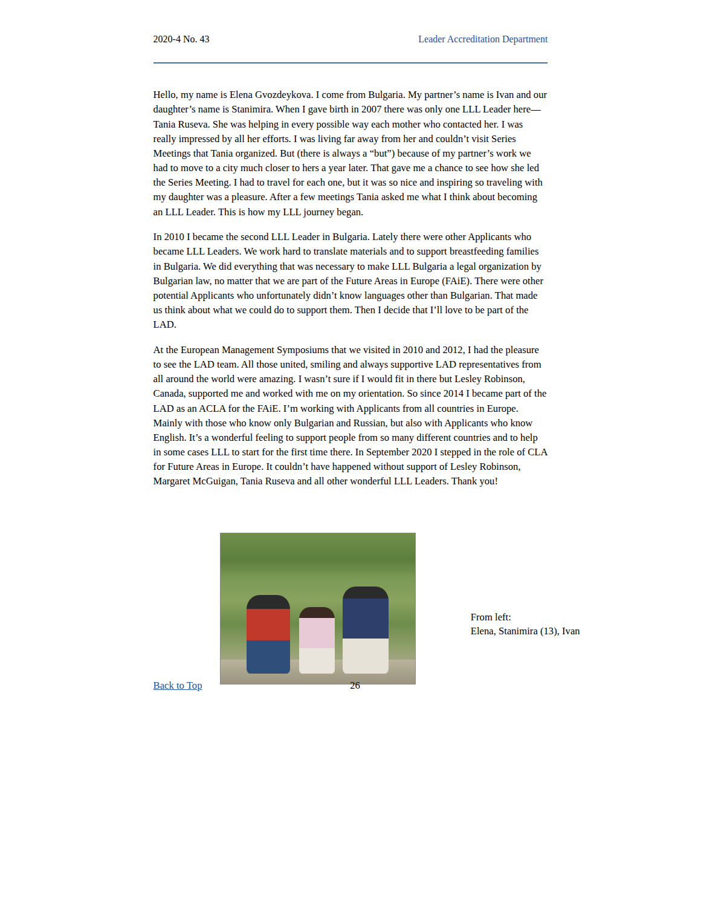2020-4 No. 43
Leader Accreditation Department
Hello, my name is Elena Gvozdeykova. I come from Bulgaria. My partner’s name is Ivan and our daughter’s name is Stanimira. When I gave birth in 2007 there was only one LLL Leader here—Tania Ruseva. She was helping in every possible way each mother who contacted her. I was really impressed by all her efforts. I was living far away from her and couldn’t visit Series Meetings that Tania organized. But (there is always a “but”) because of my partner’s work we had to move to a city much closer to hers a year later. That gave me a chance to see how she led the Series Meeting. I had to travel for each one, but it was so nice and inspiring so traveling with my daughter was a pleasure. After a few meetings Tania asked me what I think about becoming an LLL Leader. This is how my LLL journey began.
In 2010 I became the second LLL Leader in Bulgaria. Lately there were other Applicants who became LLL Leaders. We work hard to translate materials and to support breastfeeding families in Bulgaria. We did everything that was necessary to make LLL Bulgaria a legal organization by Bulgarian law, no matter that we are part of the Future Areas in Europe (FAiE). There were other potential Applicants who unfortunately didn’t know languages other than Bulgarian. That made us think about what we could do to support them. Then I decide that I’ll love to be part of the LAD.
At the European Management Symposiums that we visited in 2010 and 2012, I had the pleasure to see the LAD team. All those united, smiling and always supportive LAD representatives from all around the world were amazing. I wasn’t sure if I would fit in there but Lesley Robinson, Canada, supported me and worked with me on my orientation. So since 2014 I became part of the LAD as an ACLA for the FAiE. I’m working with Applicants from all countries in Europe. Mainly with those who know only Bulgarian and Russian, but also with Applicants who know English. It’s a wonderful feeling to support people from so many different countries and to help in some cases LLL to start for the first time there. In September 2020 I stepped in the role of CLA for Future Areas in Europe. It couldn’t have happened without support of Lesley Robinson, Margaret McGuigan, Tania Ruseva and all other wonderful LLL Leaders. Thank you!
From left:
Elena, Stanimira (13), Ivan
Back to Top 26